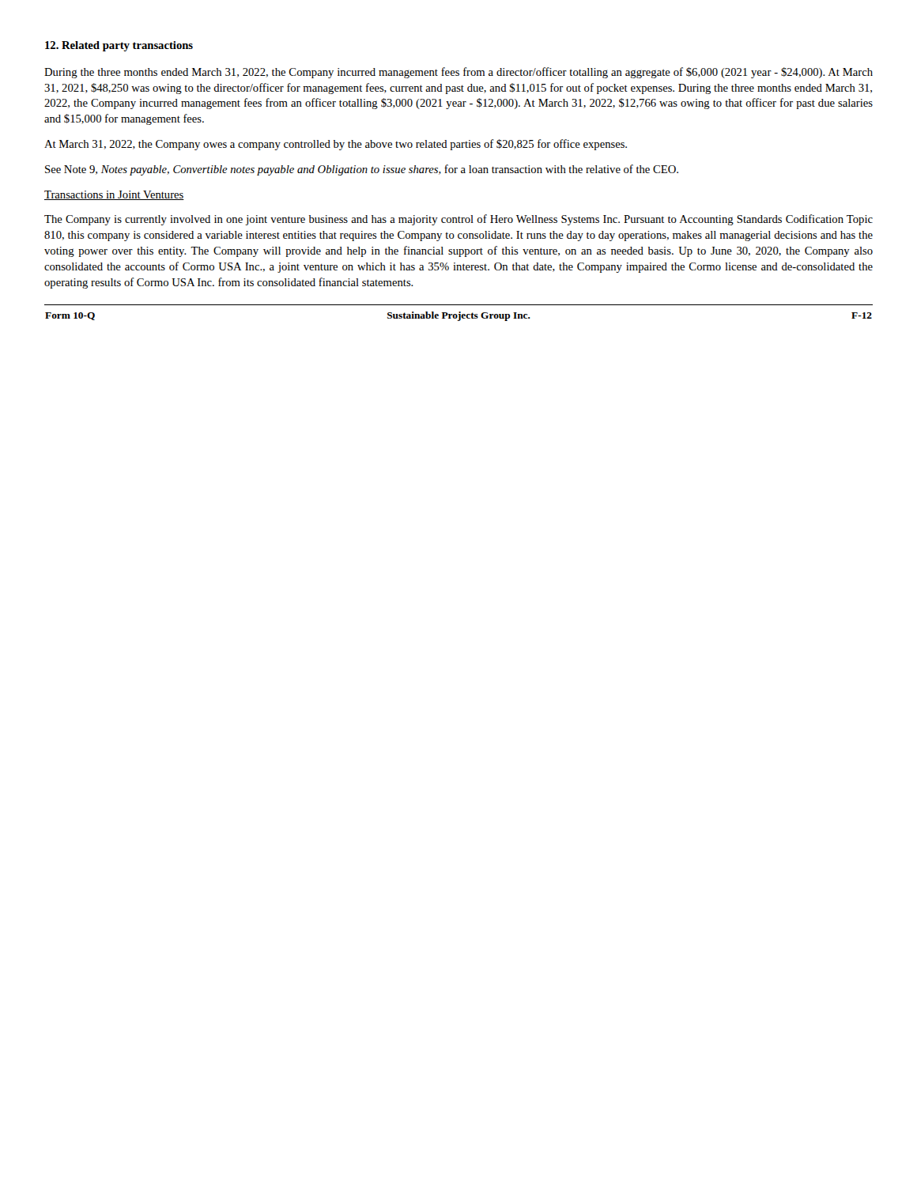12. Related party transactions
During the three months ended March 31, 2022, the Company incurred management fees from a director/officer totalling an aggregate of $6,000 (2021 year - $24,000). At March 31, 2021, $48,250 was owing to the director/officer for management fees, current and past due, and $11,015 for out of pocket expenses. During the three months ended March 31, 2022, the Company incurred management fees from an officer totalling $3,000 (2021 year - $12,000). At March 31, 2022, $12,766 was owing to that officer for past due salaries and $15,000 for management fees.
At March 31, 2022, the Company owes a company controlled by the above two related parties of $20,825 for office expenses.
See Note 9, Notes payable, Convertible notes payable and Obligation to issue shares, for a loan transaction with the relative of the CEO.
Transactions in Joint Ventures
The Company is currently involved in one joint venture business and has a majority control of Hero Wellness Systems Inc. Pursuant to Accounting Standards Codification Topic 810, this company is considered a variable interest entities that requires the Company to consolidate. It runs the day to day operations, makes all managerial decisions and has the voting power over this entity. The Company will provide and help in the financial support of this venture, on an as needed basis. Up to June 30, 2020, the Company also consolidated the accounts of Cormo USA Inc., a joint venture on which it has a 35% interest. On that date, the Company impaired the Cormo license and de-consolidated the operating results of Cormo USA Inc. from its consolidated financial statements.
| Form 10-Q | Sustainable Projects Group Inc. | F-12 |